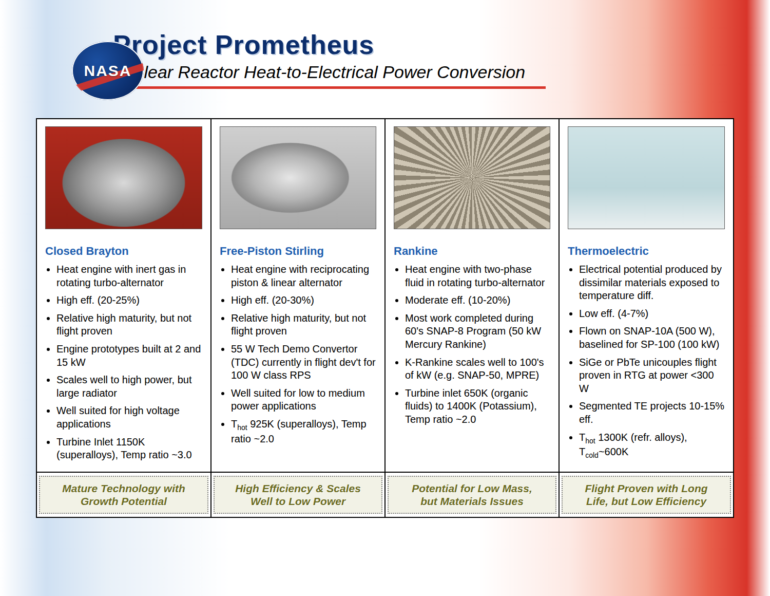NASA
Project Prometheus
Nuclear Reactor Heat-to-Electrical Power Conversion
| Closed Brayton Heat engine with inert gas in rotating turbo-alternator High eff. (20-25%) Relative high maturity, but not flight proven Engine prototypes built at 2 and 15 kW Scales well to high power, but large radiator Well suited for high voltage applications Turbine Inlet 1150K (superalloys), Temp ratio ~3.0 | Free-Piston Stirling Heat engine with reciprocating piston & linear alternator High eff. (20-30%) Relative high maturity, but not flight proven 55 W Tech Demo Convertor (TDC) currently in flight dev't for 100 W class RPS Well suited for low to medium power applications T hot 925K (superalloys), Temp ratio ~2.0 | Rankine Heat engine with two-phase fluid in rotating turbo-alternator Moderate eff. (10-20%) Most work completed during 60's SNAP-8 Program (50 kW Mercury Rankine) K-Rankine scales well to 100's of kW (e.g. SNAP-50, MPRE) Turbine inlet 650K (organic fluids) to 1400K (Potassium), Temp ratio ~2.0 | Thermoelectric Electrical potential produced by dissimilar materials exposed to temperature diff. Low eff. (4-7%) Flown on SNAP-10A (500 W), baselined for SP-100 (100 kW) SiGe or PbTe unicouples flight proven in RTG at power <300 W Segmented TE projects 10-15% eff. T hot 1300K (refr. alloys), T cold ~600K |
| Mature Technology with Growth Potential | High Efficiency & Scales Well to Low Power | Potential for Low Mass, but Materials Issues | Flight Proven with Long Life, but Low Efficiency |